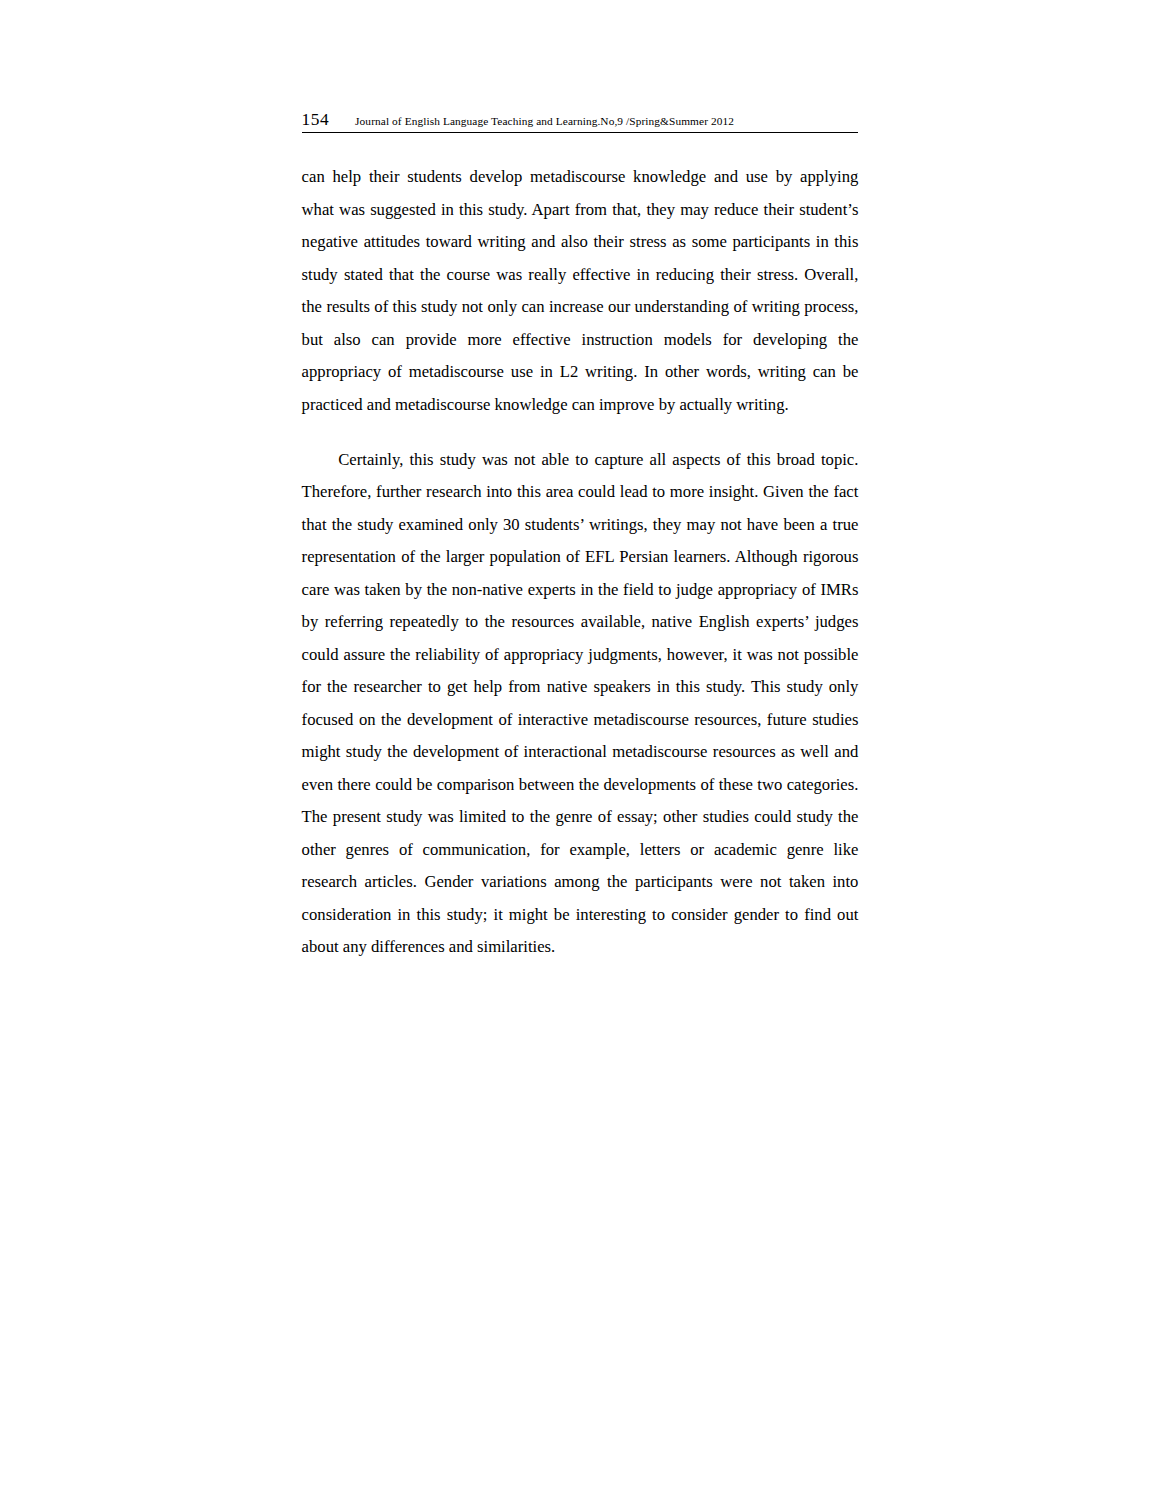154 Journal of English Language Teaching and Learning.No,9 /Spring&Summer 2012
can help their students develop metadiscourse knowledge and use by applying what was suggested in this study. Apart from that, they may reduce their student’s negative attitudes toward writing and also their stress as some participants in this study stated that the course was really effective in reducing their stress. Overall, the results of this study not only can increase our understanding of writing process, but also can provide more effective instruction models for developing the appropriacy of metadiscourse use in L2 writing. In other words, writing can be practiced and metadiscourse knowledge can improve by actually writing.
Certainly, this study was not able to capture all aspects of this broad topic. Therefore, further research into this area could lead to more insight. Given the fact that the study examined only 30 students’ writings, they may not have been a true representation of the larger population of EFL Persian learners. Although rigorous care was taken by the non-native experts in the field to judge appropriacy of IMRs by referring repeatedly to the resources available, native English experts’ judges could assure the reliability of appropriacy judgments, however, it was not possible for the researcher to get help from native speakers in this study. This study only focused on the development of interactive metadiscourse resources, future studies might study the development of interactional metadiscourse resources as well and even there could be comparison between the developments of these two categories. The present study was limited to the genre of essay; other studies could study the other genres of communication, for example, letters or academic genre like research articles. Gender variations among the participants were not taken into consideration in this study; it might be interesting to consider gender to find out about any differences and similarities.